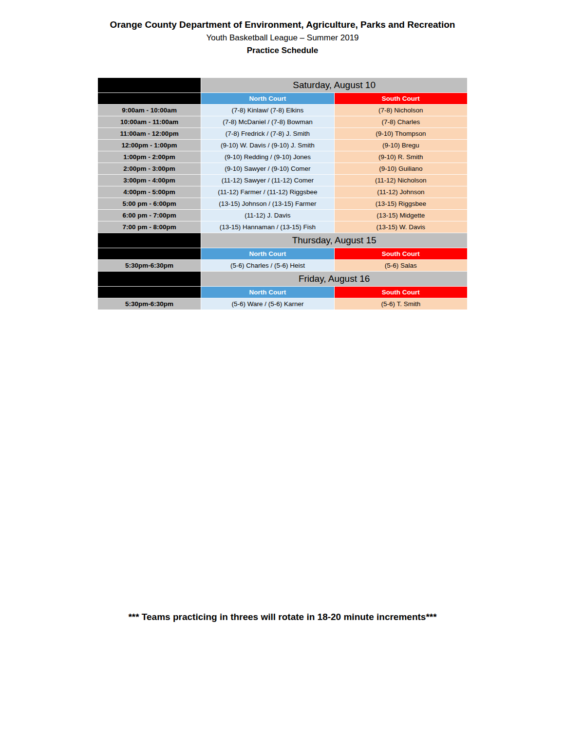Orange County Department of Environment, Agriculture, Parks and Recreation
Youth Basketball League – Summer 2019
Practice Schedule
| | Saturday, August 10 |
| | North Court | South Court |
| 9:00am - 10:00am | (7-8) Kinlaw/ (7-8) Elkins | (7-8) Nicholson |
| 10:00am - 11:00am | (7-8) McDaniel / (7-8) Bowman | (7-8) Charles |
| 11:00am - 12:00pm | (7-8) Fredrick / (7-8) J. Smith | (9-10) Thompson |
| 12:00pm - 1:00pm | (9-10) W. Davis / (9-10) J. Smith | (9-10) Bregu |
| 1:00pm - 2:00pm | (9-10) Redding / (9-10) Jones | (9-10) R. Smith |
| 2:00pm - 3:00pm | (9-10) Sawyer / (9-10) Comer | (9-10) Guiliano |
| 3:00pm - 4:00pm | (11-12) Sawyer / (11-12) Comer | (11-12) Nicholson |
| 4:00pm - 5:00pm | (11-12) Farmer / (11-12) Riggsbee | (11-12) Johnson |
| 5:00 pm - 6:00pm | (13-15) Johnson / (13-15) Farmer | (13-15) Riggsbee |
| 6:00 pm - 7:00pm | (11-12) J. Davis | (13-15) Midgette |
| 7:00 pm - 8:00pm | (13-15) Hannaman / (13-15) Fish | (13-15) W. Davis |
| | Thursday, August 15 |
| | North Court | South Court |
| 5:30pm-6:30pm | (5-6) Charles / (5-6) Heist | (5-6) Salas |
| | Friday, August 16 |
| | North Court | South Court |
| 5:30pm-6:30pm | (5-6) Ware / (5-6) Karner | (5-6) T. Smith |
*** Teams practicing in threes will rotate in 18-20 minute increments***